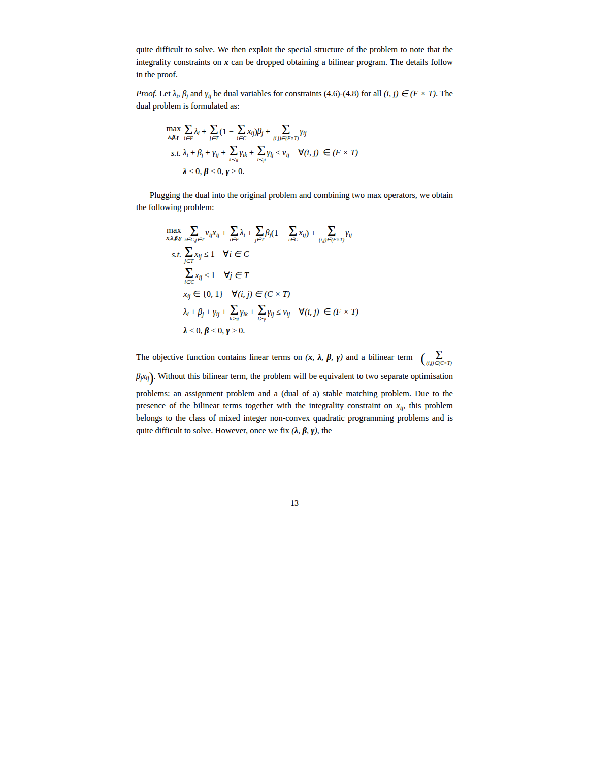quite difficult to solve. We then exploit the special structure of the problem to note that the integrality constraints on x can be dropped obtaining a bilinear program. The details follow in the proof.
Proof. Let λi, βj and γij be dual variables for constraints (4.6)-(4.8) for all (i, j) ∈ (F × T). The dual problem is formulated as:
| max λ , β , γ | Σ i∈F λ i + Σ j∈T ( 1 − Σ i∈C x ij ) β j + Σ (i,j)∈(F×T) γ ij |
| s.t. | λ i + β j + γ ij + Σ k≺ i j γ ik + Σ l≺ j i γ lj ≤ v ij ∀ (i, j) ∈ (F × T) |
| | λ ≤ 0, β ≤ 0, γ ≥ 0. |
Plugging the dual into the original problem and combining two max operators, we obtain the following problem:
| max x , λ , β , γ | Σ i∈C,j∈T v ij x ij + Σ i∈F λ i + Σ j∈T β j ( 1 − Σ i∈C x ij ) + Σ (i,j)∈(F×T) γ ij |
| s.t. | Σ j∈T x ij ≤ 1 ∀ i ∈ C |
| | Σ i∈C x ij ≤ 1 ∀ j ∈ T |
| | x ij ∈ {0, 1} ∀ (i, j) ∈ (C × T) |
| | λ i + β j + γ ij + Σ k≻ i j γ ik + Σ l≻ j i γ lj ≤ v ij ∀ (i, j) ∈ (F × T) |
| | λ ≤ 0, β ≤ 0, γ ≥ 0. |
The objective function contains linear terms on (x, λ, β, γ) and a bilinear term −(Σ(i,j)∈(C×T) βjxij). Without this bilinear term, the problem will be equivalent to two separate optimisation problems: an assignment problem and a (dual of a) stable matching problem. Due to the presence of the bilinear terms together with the integrality constraint on xij, this problem belongs to the class of mixed integer non-convex quadratic programming problems and is quite difficult to solve. However, once we fix (λ, β, γ), the
13